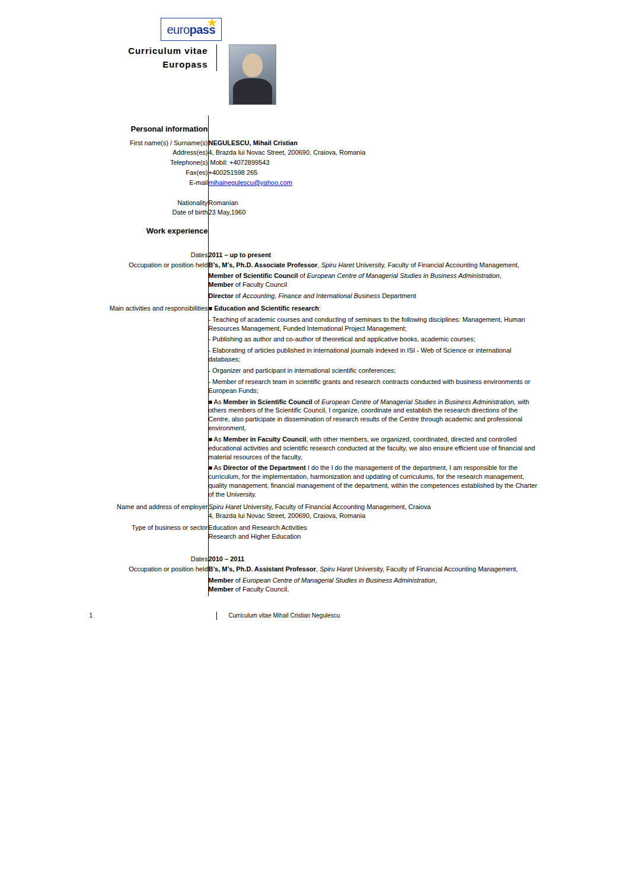★ euro pass
Curriculum vitae
Europass
| Personal information | |
| First name(s) / Surname(s) | NEGULESCU, Mihail Cristian |
| Address(es) | 4, Brazda lui Novac Street, 200690, Craiova, Romania |
| Telephone(s) | Mobil: +4072899543 |
| Fax(es) | +400251598 265 |
| E-mail | mihainegulescu@yahoo.com |
| Nationality | Romanian |
| Date of birth | 23 May,1960 |
| Work experience | |
| Dates | 2011 – up to present |
| Occupation or position held | B’s, M’s, Ph.D. Associate Professor , Spiru Haret University, Faculty of Financial Accounting Management, Member of Scientific Council of European Centre of Managerial Studies in Business Administration , Member of Faculty Council Director of Accounting, Finance and International Business Department |
| Main activities and responsibilities | ■ Education and Scientific research : - Teaching of academic courses and conducting of seminars to the following disciplines: Management, Human Resources Management, Funded International Project Management; - Publishing as author and co-author of theoretical and applicative books, academic courses; - Elaborating of articles published in international journals indexed in ISI - Web of Science or international databases; - Organizer and participant in international scientific conferences; - Member of research team in scientific grants and research contracts conducted with business environments or European Funds; ■ As Member in Scientific Council of European Centre of Managerial Studies in Business Administration, with others members of the Scientific Council, I organize, coordinate and establish the research directions of the Centre, also participate in dissemination of research results of the Centre through academic and professional environment, ■ As Member in Faculty Council , with other members, we organized, coordinated, directed and controlled educational activities and scientific research conducted at the faculty, we also ensure efficient use of financial and material resources of the faculty, ■ As Director of the Department I do the I do the management of the department, I am responsible for the curriculum, for the implementation, harmonization and updating of curriculums, for the research management, quality management, financial management of the department, within the competences established by the Charter of the University. |
| Name and address of employer | Spiru Haret University, Faculty of Financial Accounting Management, Craiova 4, Brazda lui Novac Street, 200690, Craiova, Romania |
| Type of business or sector | Education and Research Activities Research and Higher Education |
| Dates | 2010 – 2011 |
| Occupation or position held | B’s, M’s, Ph.D. Assistant Professor , Spiru Haret University, Faculty of Financial Accounting Management, Member of European Centre of Managerial Studies in Business Administration , Member of Faculty Council, |
1
Curriculum vitae Mihail Cristian Negulescu